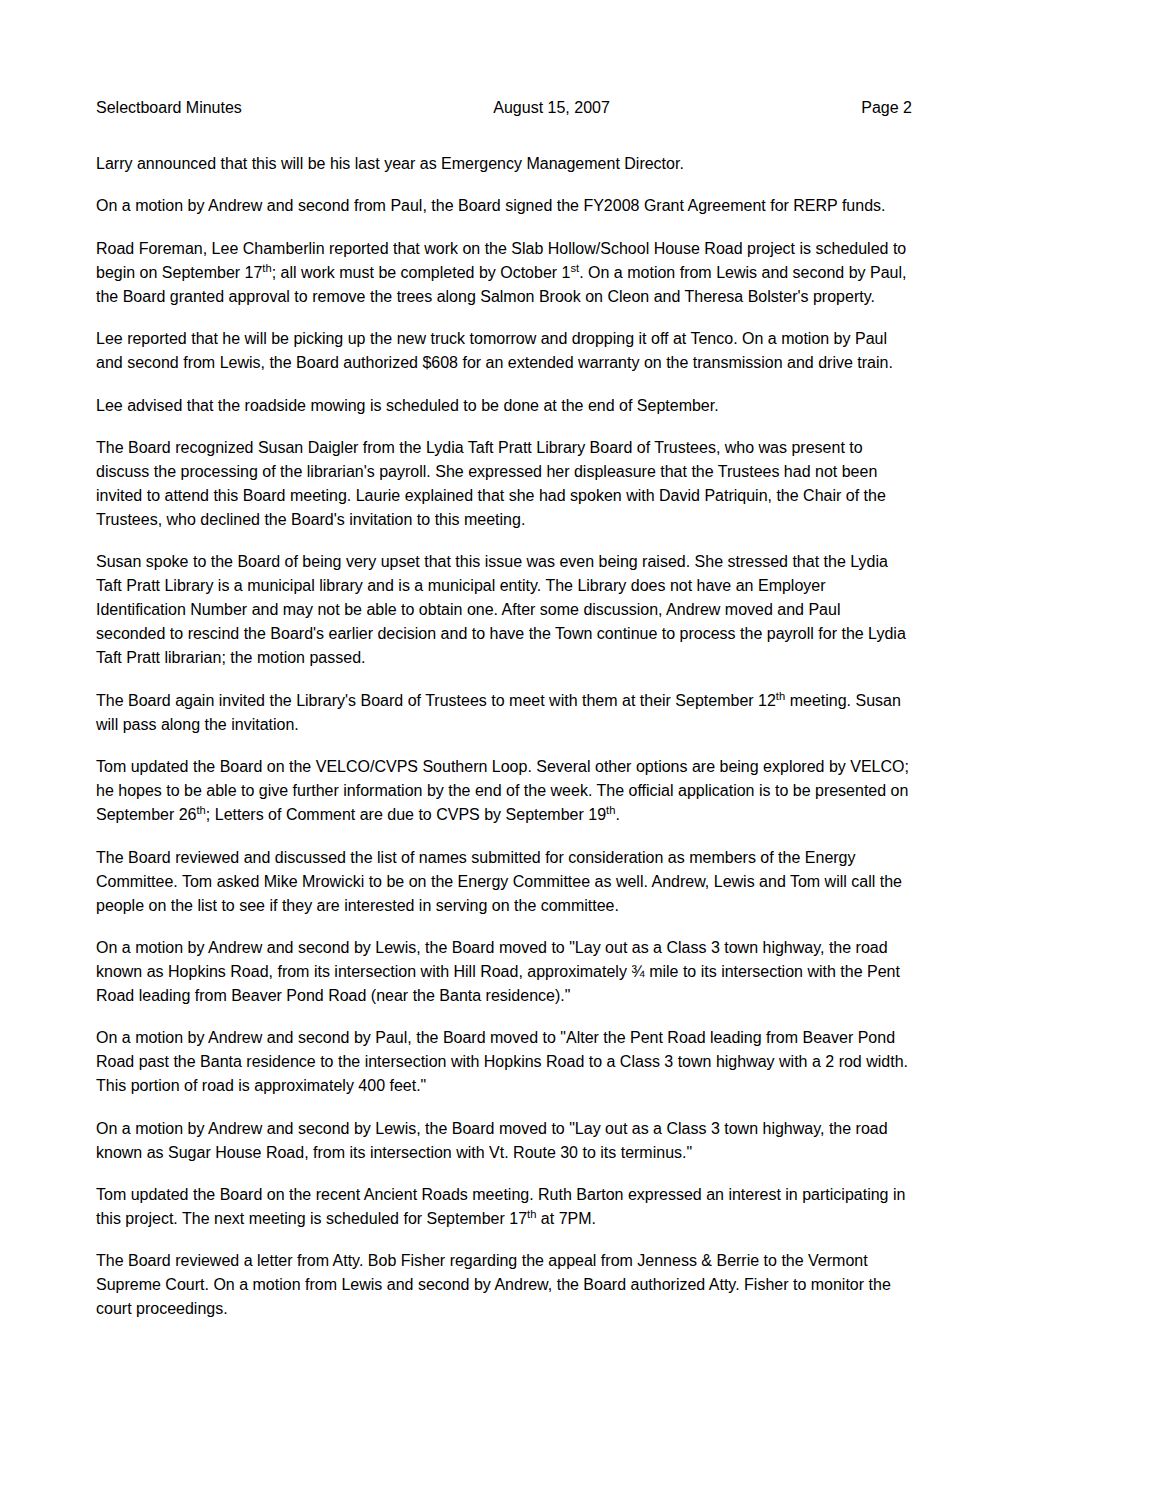Selectboard Minutes August 15, 2007 Page 2
Larry announced that this will be his last year as Emergency Management Director.
On a motion by Andrew and second from Paul, the Board signed the FY2008 Grant Agreement for RERP funds.
Road Foreman, Lee Chamberlin reported that work on the Slab Hollow/School House Road project is scheduled to begin on September 17th; all work must be completed by October 1st. On a motion from Lewis and second by Paul, the Board granted approval to remove the trees along Salmon Brook on Cleon and Theresa Bolster's property.
Lee reported that he will be picking up the new truck tomorrow and dropping it off at Tenco. On a motion by Paul and second from Lewis, the Board authorized $608 for an extended warranty on the transmission and drive train.
Lee advised that the roadside mowing is scheduled to be done at the end of September.
The Board recognized Susan Daigler from the Lydia Taft Pratt Library Board of Trustees, who was present to discuss the processing of the librarian's payroll. She expressed her displeasure that the Trustees had not been invited to attend this Board meeting. Laurie explained that she had spoken with David Patriquin, the Chair of the Trustees, who declined the Board's invitation to this meeting.
Susan spoke to the Board of being very upset that this issue was even being raised. She stressed that the Lydia Taft Pratt Library is a municipal library and is a municipal entity. The Library does not have an Employer Identification Number and may not be able to obtain one. After some discussion, Andrew moved and Paul seconded to rescind the Board's earlier decision and to have the Town continue to process the payroll for the Lydia Taft Pratt librarian; the motion passed.
The Board again invited the Library's Board of Trustees to meet with them at their September 12th meeting. Susan will pass along the invitation.
Tom updated the Board on the VELCO/CVPS Southern Loop. Several other options are being explored by VELCO; he hopes to be able to give further information by the end of the week. The official application is to be presented on September 26th; Letters of Comment are due to CVPS by September 19th.
The Board reviewed and discussed the list of names submitted for consideration as members of the Energy Committee. Tom asked Mike Mrowicki to be on the Energy Committee as well. Andrew, Lewis and Tom will call the people on the list to see if they are interested in serving on the committee.
On a motion by Andrew and second by Lewis, the Board moved to "Lay out as a Class 3 town highway, the road known as Hopkins Road, from its intersection with Hill Road, approximately ¾ mile to its intersection with the Pent Road leading from Beaver Pond Road (near the Banta residence)."
On a motion by Andrew and second by Paul, the Board moved to "Alter the Pent Road leading from Beaver Pond Road past the Banta residence to the intersection with Hopkins Road to a Class 3 town highway with a 2 rod width. This portion of road is approximately 400 feet."
On a motion by Andrew and second by Lewis, the Board moved to "Lay out as a Class 3 town highway, the road known as Sugar House Road, from its intersection with Vt. Route 30 to its terminus."
Tom updated the Board on the recent Ancient Roads meeting. Ruth Barton expressed an interest in participating in this project. The next meeting is scheduled for September 17th at 7PM.
The Board reviewed a letter from Atty. Bob Fisher regarding the appeal from Jenness & Berrie to the Vermont Supreme Court. On a motion from Lewis and second by Andrew, the Board authorized Atty. Fisher to monitor the court proceedings.